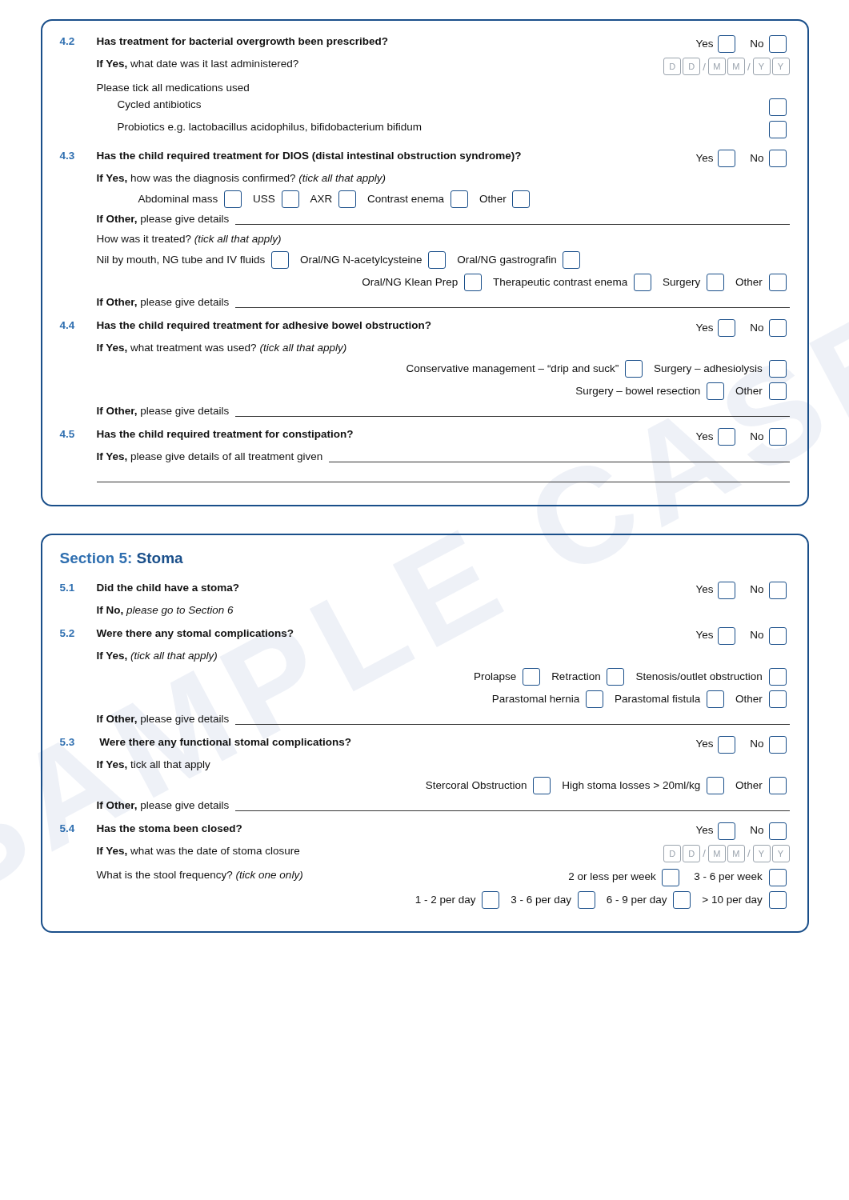SAMPLE CASE
4.2
Has treatment for bacterial overgrowth been prescribed?
Yes No
If Yes, what date was it last administered?
DD / MM / YY
Please tick all medications used
Cycled antibiotics
Probiotics e.g. lactobacillus acidophilus, bifidobacterium bifidum
4.3
Has the child required treatment for DIOS (distal intestinal obstruction syndrome)?
Yes No
If Yes, how was the diagnosis confirmed? (tick all that apply)
Abdominal mass USS AXR Contrast enema Other
If Other, please give details
How was it treated? (tick all that apply)
Nil by mouth, NG tube and IV fluids Oral/NG N-acetylcysteine Oral/NG gastrografin
Oral/NG Klean Prep Therapeutic contrast enema Surgery Other
If Other, please give details
4.4
Has the child required treatment for adhesive bowel obstruction?
Yes No
If Yes, what treatment was used? (tick all that apply)
Conservative management – “drip and suck” Surgery – adhesiolysis
Surgery – bowel resection Other
If Other, please give details
4.5
Has the child required treatment for constipation?
Yes No
If Yes, please give details of all treatment given
Section 5: Stoma
5.1
Did the child have a stoma?
Yes No
If No, please go to Section 6
5.2
Were there any stomal complications?
Yes No
If Yes, (tick all that apply)
Prolapse Retraction Stenosis/outlet obstruction
Parastomal hernia Parastomal fistula Other
If Other, please give details
5.3
Were there any functional stomal complications?
Yes No
If Yes, tick all that apply
Stercoral Obstruction High stoma losses > 20ml/kg Other
If Other, please give details
5.4
Has the stoma been closed?
Yes No
If Yes, what was the date of stoma closure
DD / MM / YY
What is the stool frequency? (tick one only)
2 or less per week 3 - 6 per week
1 - 2 per day 3 - 6 per day 6 - 9 per day > 10 per day